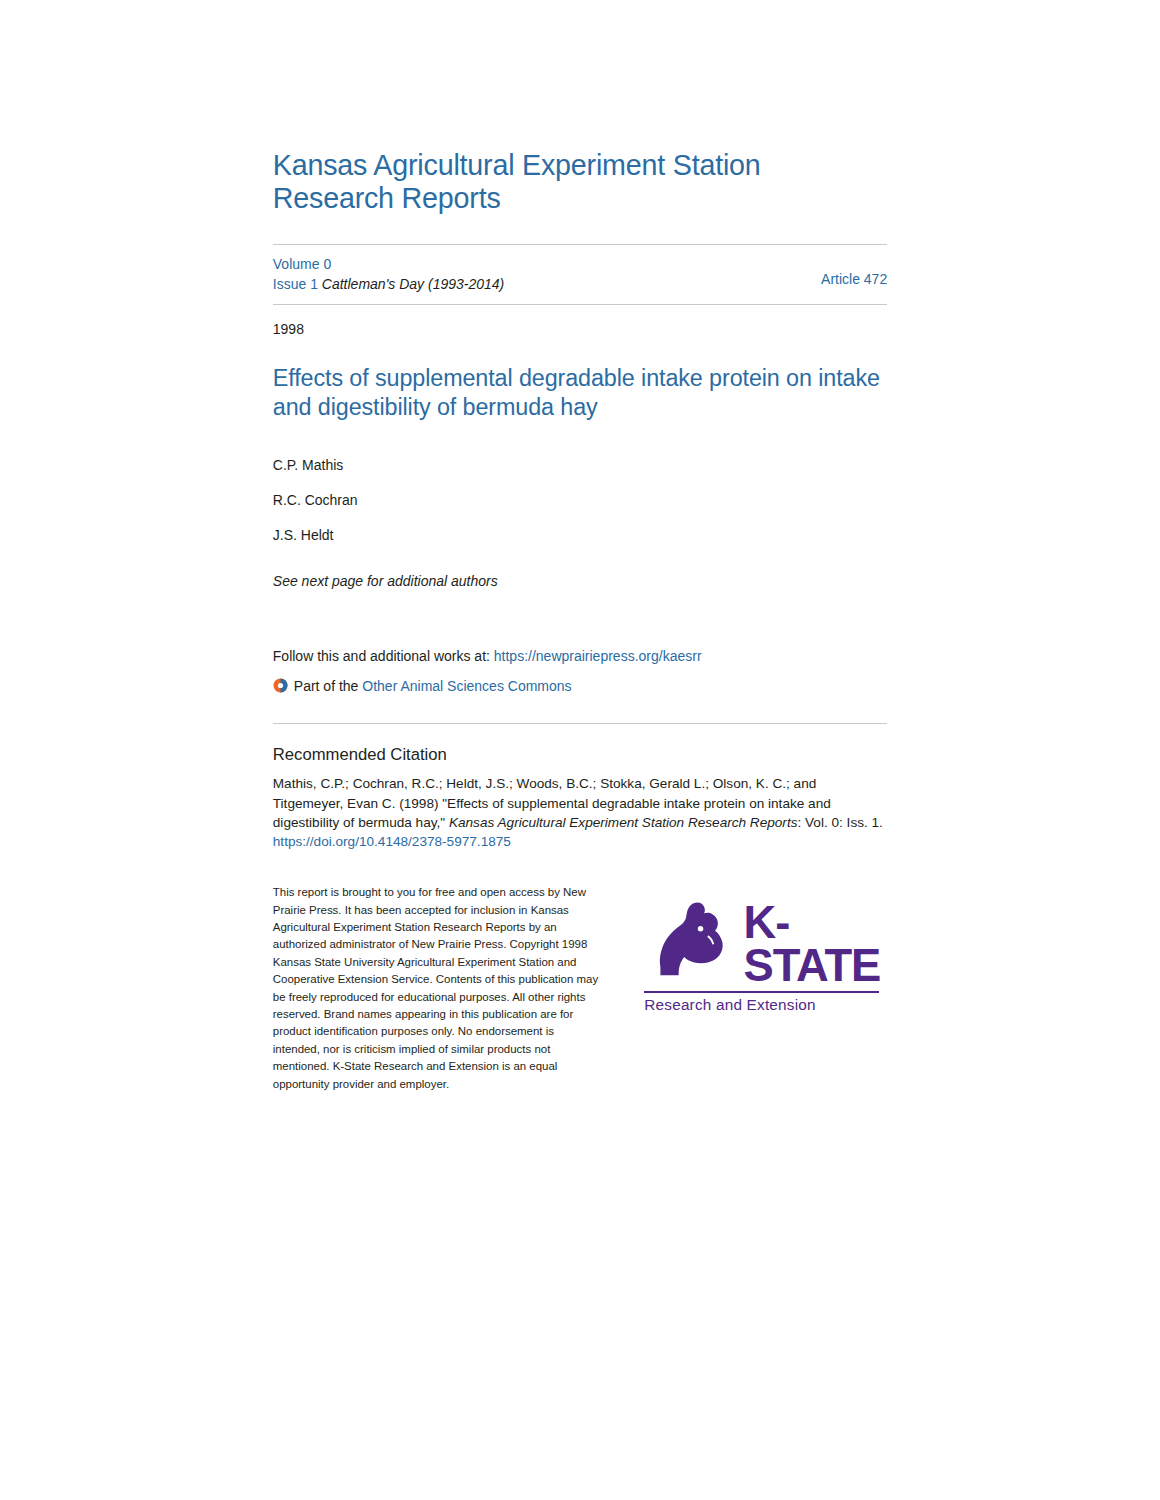Kansas Agricultural Experiment Station Research Reports
Volume 0
Issue 1 Cattleman's Day (1993-2014)
Article 472
1998
Effects of supplemental degradable intake protein on intake and digestibility of bermuda hay
C.P. Mathis
R.C. Cochran
J.S. Heldt
See next page for additional authors
Follow this and additional works at: https://newprairiepress.org/kaesrr
Part of the Other Animal Sciences Commons
Recommended Citation
Mathis, C.P.; Cochran, R.C.; Heldt, J.S.; Woods, B.C.; Stokka, Gerald L.; Olson, K. C.; and Titgemeyer, Evan C. (1998) "Effects of supplemental degradable intake protein on intake and digestibility of bermuda hay," Kansas Agricultural Experiment Station Research Reports: Vol. 0: Iss. 1. https://doi.org/10.4148/2378-5977.1875
This report is brought to you for free and open access by New Prairie Press. It has been accepted for inclusion in Kansas Agricultural Experiment Station Research Reports by an authorized administrator of New Prairie Press. Copyright 1998 Kansas State University Agricultural Experiment Station and Cooperative Extension Service. Contents of this publication may be freely reproduced for educational purposes. All other rights reserved. Brand names appearing in this publication are for product identification purposes only. No endorsement is intended, nor is criticism implied of similar products not mentioned. K-State Research and Extension is an equal opportunity provider and employer.
K-STATE
Research and Extension